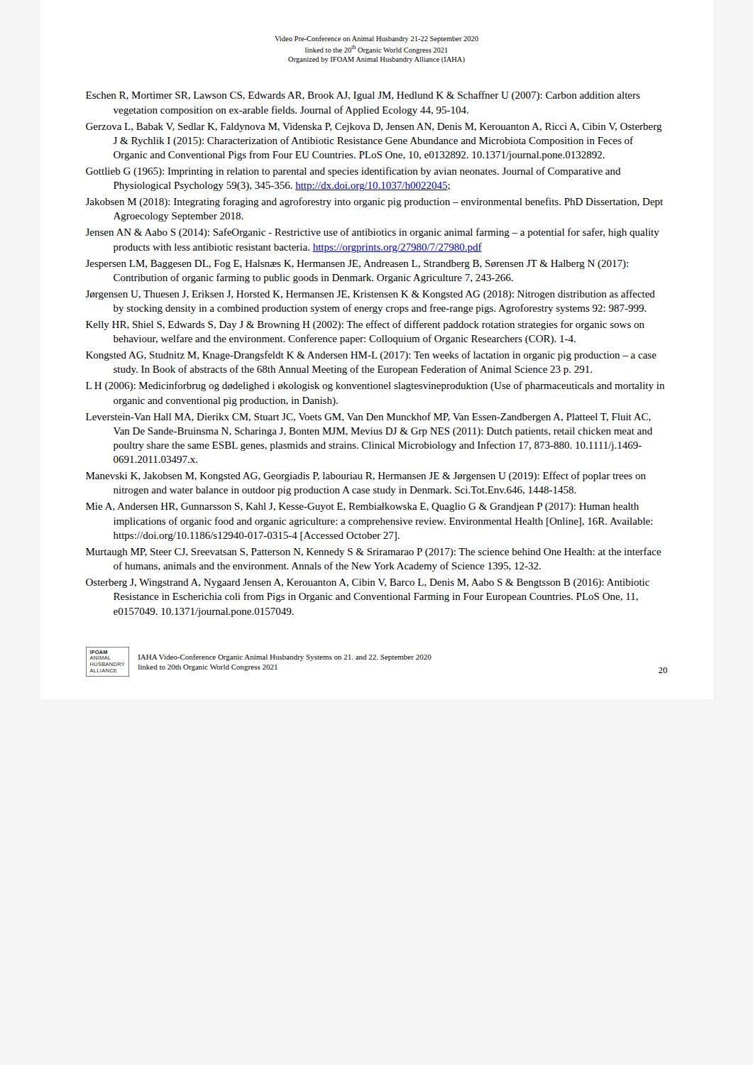Video Pre-Conference on Animal Husbandry 21-22 September 2020
linked to the 20th Organic World Congress 2021
Organized by IFOAM Animal Husbandry Alliance (IAHA)
Eschen R, Mortimer SR, Lawson CS, Edwards AR, Brook AJ, Igual JM, Hedlund K & Schaffner U (2007): Carbon addition alters vegetation composition on ex-arable fields. Journal of Applied Ecology 44, 95-104.
Gerzova L, Babak V, Sedlar K, Faldynova M, Videnska P, Cejkova D, Jensen AN, Denis M, Kerouanton A, Ricci A, Cibin V, Osterberg J & Rychlik I (2015): Characterization of Antibiotic Resistance Gene Abundance and Microbiota Composition in Feces of Organic and Conventional Pigs from Four EU Countries. PLoS One, 10, e0132892. 10.1371/journal.pone.0132892.
Gottlieb G (1965): Imprinting in relation to parental and species identification by avian neonates. Journal of Comparative and Physiological Psychology 59(3), 345-356. http://dx.doi.org/10.1037/h0022045;
Jakobsen M (2018): Integrating foraging and agroforestry into organic pig production – environmental benefits. PhD Dissertation, Dept Agroecology September 2018.
Jensen AN & Aabo S (2014): SafeOrganic - Restrictive use of antibiotics in organic animal farming – a potential for safer, high quality products with less antibiotic resistant bacteria. https://orgprints.org/27980/7/27980.pdf
Jespersen LM, Baggesen DL, Fog E, Halsnæs K, Hermansen JE, Andreasen L, Strandberg B, Sørensen JT & Halberg N (2017): Contribution of organic farming to public goods in Denmark. Organic Agriculture 7, 243-266.
Jørgensen U, Thuesen J, Eriksen J, Horsted K, Hermansen JE, Kristensen K & Kongsted AG (2018): Nitrogen distribution as affected by stocking density in a combined production system of energy crops and free-range pigs. Agroforestry systems 92: 987-999.
Kelly HR, Shiel S, Edwards S, Day J & Browning H (2002): The effect of different paddock rotation strategies for organic sows on behaviour, welfare and the environment. Conference paper: Colloquium of Organic Researchers (COR). 1-4.
Kongsted AG, Studnitz M, Knage-Drangsfeldt K & Andersen HM-L (2017): Ten weeks of lactation in organic pig production – a case study. In Book of abstracts of the 68th Annual Meeting of the European Federation of Animal Science 23 p. 291.
L H (2006): Medicinforbrug og dødelighed i økologisk og konventionel slagtesvineproduktion (Use of pharmaceuticals and mortality in organic and conventional pig production, in Danish).
Leverstein-Van Hall MA, Dierikx CM, Stuart JC, Voets GM, Van Den Munckhof MP, Van Essen-Zandbergen A, Platteel T, Fluit AC, Van De Sande-Bruinsma N, Scharinga J, Bonten MJM, Mevius DJ & Grp NES (2011): Dutch patients, retail chicken meat and poultry share the same ESBL genes, plasmids and strains. Clinical Microbiology and Infection 17, 873-880. 10.1111/j.1469-0691.2011.03497.x.
Manevski K, Jakobsen M, Kongsted AG, Georgiadis P, labouriau R, Hermansen JE & Jørgensen U (2019): Effect of poplar trees on nitrogen and water balance in outdoor pig production A case study in Denmark. Sci.Tot.Env.646, 1448-1458.
Mie A, Andersen HR, Gunnarsson S, Kahl J, Kesse-Guyot E, Rembiałkowska E, Quaglio G & Grandjean P (2017): Human health implications of organic food and organic agriculture: a comprehensive review. Environmental Health [Online], 16R. Available: https://doi.org/10.1186/s12940-017-0315-4 [Accessed October 27].
Murtaugh MP, Steer CJ, Sreevatsan S, Patterson N, Kennedy S & Sriramarao P (2017): The science behind One Health: at the interface of humans, animals and the environment. Annals of the New York Academy of Science 1395, 12-32.
Osterberg J, Wingstrand A, Nygaard Jensen A, Kerouanton A, Cibin V, Barco L, Denis M, Aabo S & Bengtsson B (2016): Antibiotic Resistance in Escherichia coli from Pigs in Organic and Conventional Farming in Four European Countries. PLoS One, 11, e0157049. 10.1371/journal.pone.0157049.
IFOAM
ANIMAL
HUSBANDRY
ALLIANCE
IAHA Video-Conference Organic Animal Husbandry Systems on 21. and 22. September 2020
linked to 20th Organic World Congress 2021
20